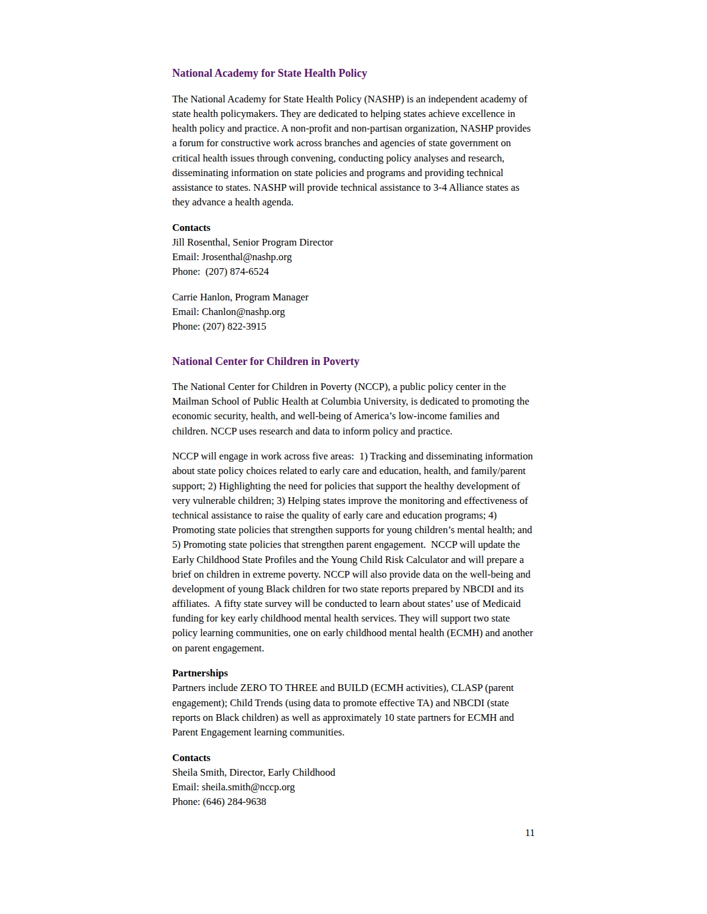National Academy for State Health Policy
The National Academy for State Health Policy (NASHP) is an independent academy of state health policymakers. They are dedicated to helping states achieve excellence in health policy and practice. A non-profit and non-partisan organization, NASHP provides a forum for constructive work across branches and agencies of state government on critical health issues through convening, conducting policy analyses and research, disseminating information on state policies and programs and providing technical assistance to states. NASHP will provide technical assistance to 3-4 Alliance states as they advance a health agenda.
Contacts
Jill Rosenthal, Senior Program Director
Email: Jrosenthal@nashp.org
Phone: (207) 874-6524
Carrie Hanlon, Program Manager
Email: Chanlon@nashp.org
Phone: (207) 822-3915
National Center for Children in Poverty
The National Center for Children in Poverty (NCCP), a public policy center in the Mailman School of Public Health at Columbia University, is dedicated to promoting the economic security, health, and well-being of America’s low-income families and children. NCCP uses research and data to inform policy and practice.
NCCP will engage in work across five areas: 1) Tracking and disseminating information about state policy choices related to early care and education, health, and family/parent support; 2) Highlighting the need for policies that support the healthy development of very vulnerable children; 3) Helping states improve the monitoring and effectiveness of technical assistance to raise the quality of early care and education programs; 4) Promoting state policies that strengthen supports for young children’s mental health; and 5) Promoting state policies that strengthen parent engagement. NCCP will update the Early Childhood State Profiles and the Young Child Risk Calculator and will prepare a brief on children in extreme poverty. NCCP will also provide data on the well-being and development of young Black children for two state reports prepared by NBCDI and its affiliates. A fifty state survey will be conducted to learn about states’ use of Medicaid funding for key early childhood mental health services. They will support two state policy learning communities, one on early childhood mental health (ECMH) and another on parent engagement.
Partnerships
Partners include ZERO TO THREE and BUILD (ECMH activities), CLASP (parent engagement); Child Trends (using data to promote effective TA) and NBCDI (state reports on Black children) as well as approximately 10 state partners for ECMH and Parent Engagement learning communities.
Contacts
Sheila Smith, Director, Early Childhood
Email: sheila.smith@nccp.org
Phone: (646) 284-9638
11